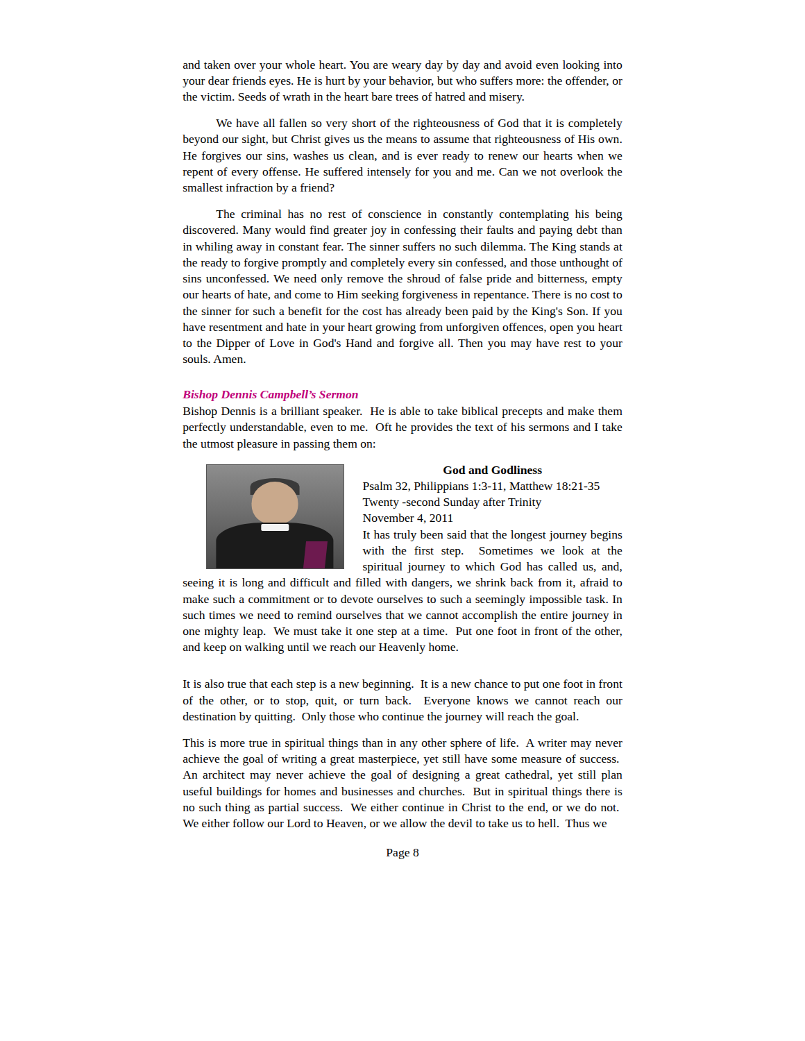and taken over your whole heart. You are weary day by day and avoid even looking into your dear friends eyes. He is hurt by your behavior, but who suffers more: the offender, or the victim. Seeds of wrath in the heart bare trees of hatred and misery.
We have all fallen so very short of the righteousness of God that it is completely beyond our sight, but Christ gives us the means to assume that righteousness of His own. He forgives our sins, washes us clean, and is ever ready to renew our hearts when we repent of every offense. He suffered intensely for you and me. Can we not overlook the smallest infraction by a friend?
The criminal has no rest of conscience in constantly contemplating his being discovered. Many would find greater joy in confessing their faults and paying debt than in whiling away in constant fear. The sinner suffers no such dilemma. The King stands at the ready to forgive promptly and completely every sin confessed, and those unthought of sins unconfessed. We need only remove the shroud of false pride and bitterness, empty our hearts of hate, and come to Him seeking forgiveness in repentance. There is no cost to the sinner for such a benefit for the cost has already been paid by the King's Son. If you have resentment and hate in your heart growing from unforgiven offences, open you heart to the Dipper of Love in God's Hand and forgive all. Then you may have rest to your souls. Amen.
Bishop Dennis Campbell’s Sermon
Bishop Dennis is a brilliant speaker. He is able to take biblical precepts and make them perfectly understandable, even to me. Oft he provides the text of his sermons and I take the utmost pleasure in passing them on:
God and Godliness
Psalm 32, Philippians 1:3-11, Matthew 18:21-35
Twenty -second Sunday after Trinity
November 4, 2011
It has truly been said that the longest journey begins with the first step. Sometimes we look at the spiritual journey to which God has called us, and, seeing it is long and difficult and filled with dangers, we shrink back from it, afraid to make such a commitment or to devote ourselves to such a seemingly impossible task. In such times we need to remind ourselves that we cannot accomplish the entire journey in one mighty leap. We must take it one step at a time. Put one foot in front of the other, and keep on walking until we reach our Heavenly home.
It is also true that each step is a new beginning. It is a new chance to put one foot in front of the other, or to stop, quit, or turn back. Everyone knows we cannot reach our destination by quitting. Only those who continue the journey will reach the goal.
This is more true in spiritual things than in any other sphere of life. A writer may never achieve the goal of writing a great masterpiece, yet still have some measure of success. An architect may never achieve the goal of designing a great cathedral, yet still plan useful buildings for homes and businesses and churches. But in spiritual things there is no such thing as partial success. We either continue in Christ to the end, or we do not. We either follow our Lord to Heaven, or we allow the devil to take us to hell. Thus we
Page 8